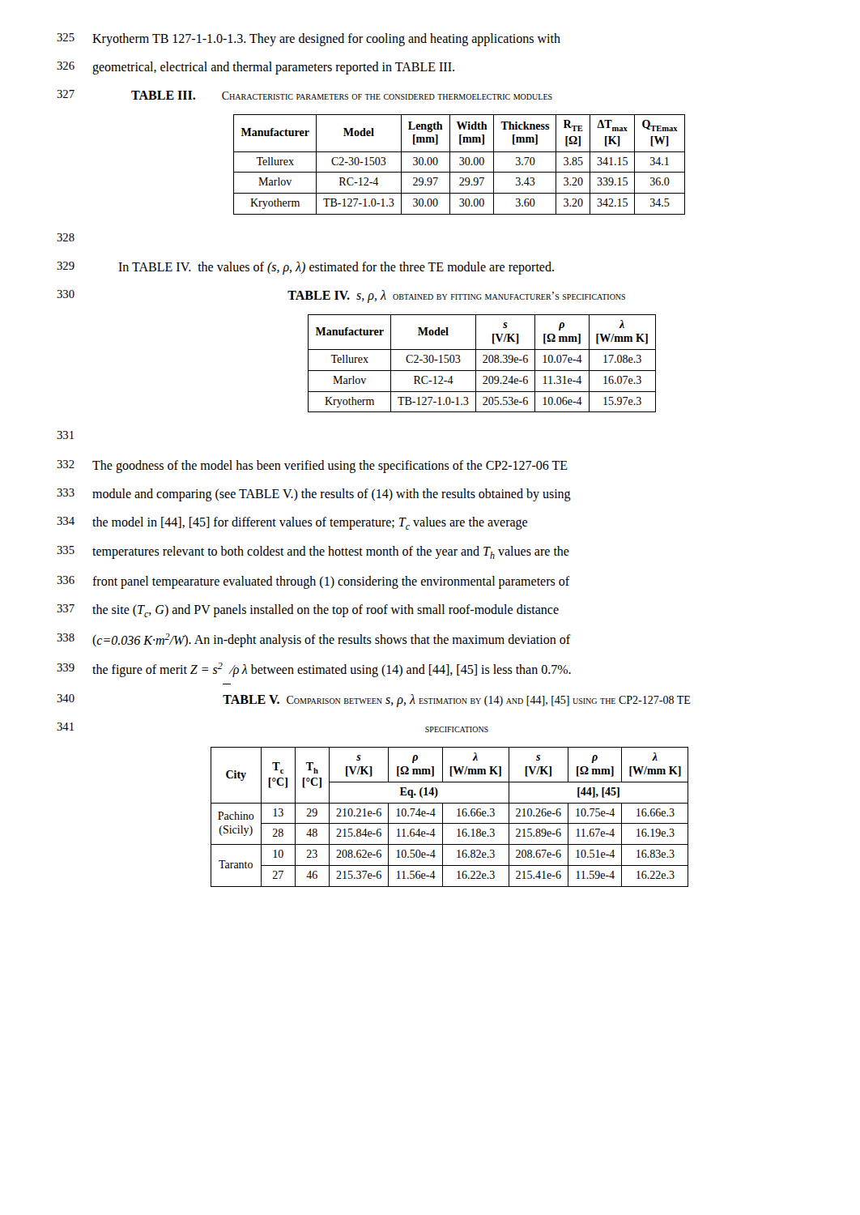325
Kryotherm TB 127-1-1.0-1.3. They are designed for cooling and heating applications with
326
geometrical, electrical and thermal parameters reported in TABLE III.
327
TABLE III. Characteristic parameters of the considered thermoelectric modules
| Manufacturer | Model | Length [mm] | Width [mm] | Thickness [mm] | R TE [Ω] | ΔT max [K] | Q TEmax [W] |
| --- | --- | --- | --- | --- | --- | --- | --- |
| Tellurex | C2-30-1503 | 30.00 | 30.00 | 3.70 | 3.85 | 341.15 | 34.1 |
| Marlov | RC-12-4 | 29.97 | 29.97 | 3.43 | 3.20 | 339.15 | 36.0 |
| Kryotherm | TB-127-1.0-1.3 | 30.00 | 30.00 | 3.60 | 3.20 | 342.15 | 34.5 |
328
329
In TABLE IV. the values of (s, ρ, λ) estimated for the three TE module are reported.
330
TABLE IV. s, ρ, λ obtained by fitting manufacturer’s specifications
| Manufacturer | Model | s [V/K] | ρ [Ω mm] | λ [W/mm K] |
| --- | --- | --- | --- | --- |
| Tellurex | C2-30-1503 | 208.39e-6 | 10.07e-4 | 17.08e.3 |
| Marlov | RC-12-4 | 209.24e-6 | 11.31e-4 | 16.07e.3 |
| Kryotherm | TB-127-1.0-1.3 | 205.53e-6 | 10.06e-4 | 15.97e.3 |
331
332
The goodness of the model has been verified using the specifications of the CP2-127-06 TE
333
module and comparing (see TABLE V.) the results of (14) with the results obtained by using
334
the model in [44], [45] for different values of temperature; Tc values are the average
335
temperatures relevant to both coldest and the hottest month of the year and Th values are the
336
front panel tempearature evaluated through (1) considering the environmental parameters of
337
the site (Tc, G) and PV panels installed on the top of roof with small roof-module distance
338
(c=0.036 K·m2/W). An in-depht analysis of the results shows that the maximum deviation of
339
the figure of merit Z = s2 ⁄ρ λ between estimated using (14) and [44], [45] is less than 0.7%.
340
TABLE V. Comparison between s, ρ, λ estimation by (14) and [44], [45] using the CP2-127-08 TE
341
specifications
| City | T c [°C] | T h [°C] | s [V/K] | ρ [Ω mm] | λ [W/mm K] | s [V/K] | ρ [Ω mm] | λ [W/mm K] |
| --- | --- | --- | --- | --- | --- | --- | --- | --- |
| Eq. (14) | [44], [45] |
| Pachino (Sicily) | 13 | 29 | 210.21e-6 | 10.74e-4 | 16.66e.3 | 210.26e-6 | 10.75e-4 | 16.66e.3 |
| 28 | 48 | 215.84e-6 | 11.64e-4 | 16.18e.3 | 215.89e-6 | 11.67e-4 | 16.19e.3 |
| Taranto | 10 | 23 | 208.62e-6 | 10.50e-4 | 16.82e.3 | 208.67e-6 | 10.51e-4 | 16.83e.3 |
| 27 | 46 | 215.37e-6 | 11.56e-4 | 16.22e.3 | 215.41e-6 | 11.59e-4 | 16.22e.3 |